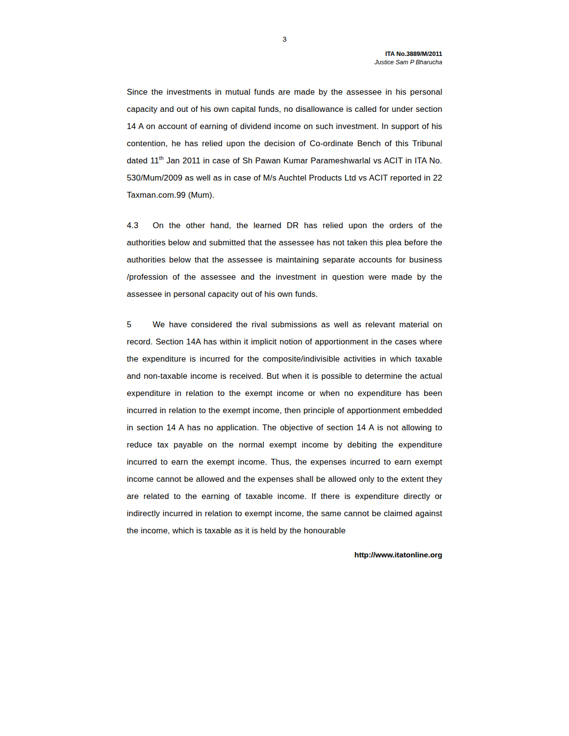3
ITA No.3889/M/2011
Justice Sam P Bharucha
Since the investments in mutual funds are made by the assessee in his personal capacity and out of his own capital funds, no disallowance is called for under section 14 A on account of earning of dividend income on such investment. In support of his contention, he has relied upon the decision of Co-ordinate Bench of this Tribunal dated 11th Jan 2011 in case of Sh Pawan Kumar Parameshwarlal vs ACIT in ITA No. 530/Mum/2009 as well as in case of M/s Auchtel Products Ltd vs ACIT reported in 22 Taxman.com.99 (Mum).
4.3 On the other hand, the learned DR has relied upon the orders of the authorities below and submitted that the assessee has not taken this plea before the authorities below that the assessee is maintaining separate accounts for business /profession of the assessee and the investment in question were made by the assessee in personal capacity out of his own funds.
5 We have considered the rival submissions as well as relevant material on record. Section 14A has within it implicit notion of apportionment in the cases where the expenditure is incurred for the composite/indivisible activities in which taxable and non-taxable income is received. But when it is possible to determine the actual expenditure in relation to the exempt income or when no expenditure has been incurred in relation to the exempt income, then principle of apportionment embedded in section 14 A has no application. The objective of section 14 A is not allowing to reduce tax payable on the normal exempt income by debiting the expenditure incurred to earn the exempt income. Thus, the expenses incurred to earn exempt income cannot be allowed and the expenses shall be allowed only to the extent they are related to the earning of taxable income. If there is expenditure directly or indirectly incurred in relation to exempt income, the same cannot be claimed against the income, which is taxable as it is held by the honourable
http://www.itatonline.org